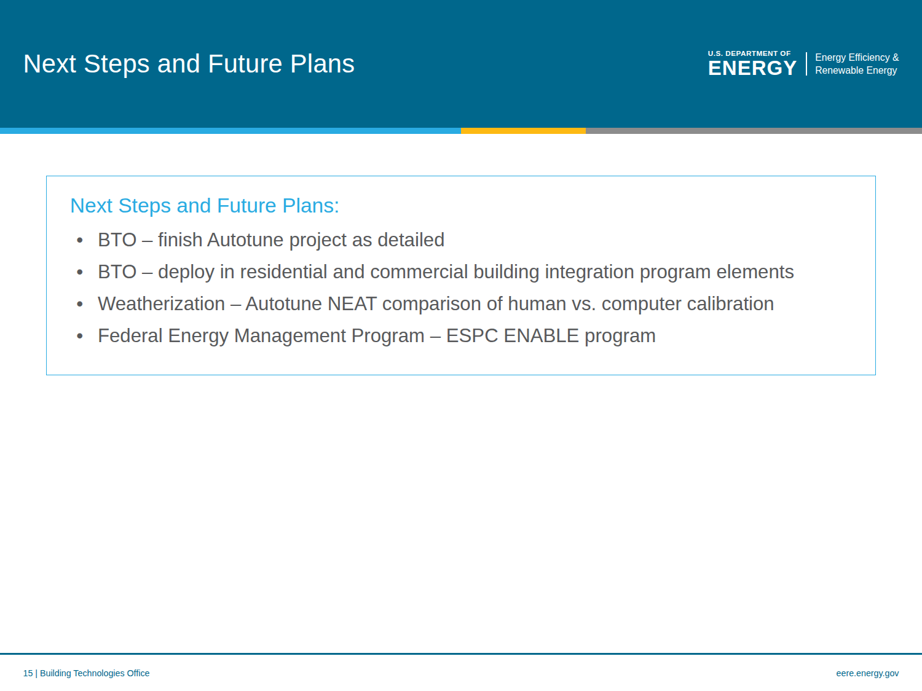Next Steps and Future Plans
U.S. DEPARTMENT OF ENERGY
Energy Efficiency &
Renewable Energy
Next Steps and Future Plans:
BTO – finish Autotune project as detailed
BTO – deploy in residential and commercial building integration program elements
Weatherization – Autotune NEAT comparison of human vs. computer calibration
Federal Energy Management Program – ESPC ENABLE program
15 | Building Technologies Office
eere.energy.gov